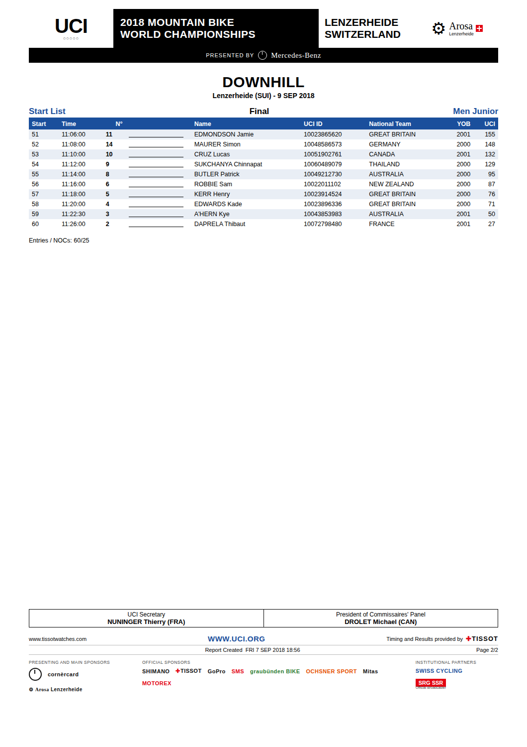UCI ○○○○○
2018 MOUNTAIN BIKE WORLD CHAMPIONSHIPS
LENZERHEIDE SWITZERLAND
⚙ Arosa Lenzerheide
PRESENTED BY Mercedes-Benz
DOWNHILL
Lenzerheide (SUI) - 9 SEP 2018
Start List
Final
Men Junior
| Start | Time | N° | | Name | UCI ID | National Team | YOB | UCI |
| --- | --- | --- | --- | --- | --- | --- | --- | --- |
| 51 | 11:06:00 | 11 | | EDMONDSON Jamie | 10023865620 | GREAT BRITAIN | 2001 | 155 |
| 52 | 11:08:00 | 14 | | MAURER Simon | 10048586573 | GERMANY | 2000 | 148 |
| 53 | 11:10:00 | 10 | | CRUZ Lucas | 10051902761 | CANADA | 2001 | 132 |
| 54 | 11:12:00 | 9 | | SUKCHANYA Chinnapat | 10060489079 | THAILAND | 2000 | 129 |
| 55 | 11:14:00 | 8 | | BUTLER Patrick | 10049212730 | AUSTRALIA | 2000 | 95 |
| 56 | 11:16:00 | 6 | | ROBBIE Sam | 10022011102 | NEW ZEALAND | 2000 | 87 |
| 57 | 11:18:00 | 5 | | KERR Henry | 10023914524 | GREAT BRITAIN | 2000 | 76 |
| 58 | 11:20:00 | 4 | | EDWARDS Kade | 10023896336 | GREAT BRITAIN | 2000 | 71 |
| 59 | 11:22:30 | 3 | | A'HERN Kye | 10043853983 | AUSTRALIA | 2001 | 50 |
| 60 | 11:26:00 | 2 | | DAPRELA Thibaut | 10072798480 | FRANCE | 2001 | 27 |
Entries / NOCs: 60/25
| UCI Secretary NUNINGER Thierry (FRA) | President of Commissaires' Panel DROLET Michael (CAN) |
www.tissotwatches.com WWW.UCI.ORG Timing and Results provided by ✚TISSOT
Report Created FRI 7 SEP 2018 18:56 Page 2/2
Presenting and Main Sponsors cornèrcard ⚙ Arosa Lenzerheide
Official Sponsors SHIMANO ✚TISSOT GoPro SMS graubünden BIKE OCHSNER SPORT Mitas MOTOREX
Institutional Partners SWISS CYCLING SRG SSR Official Broadcaster